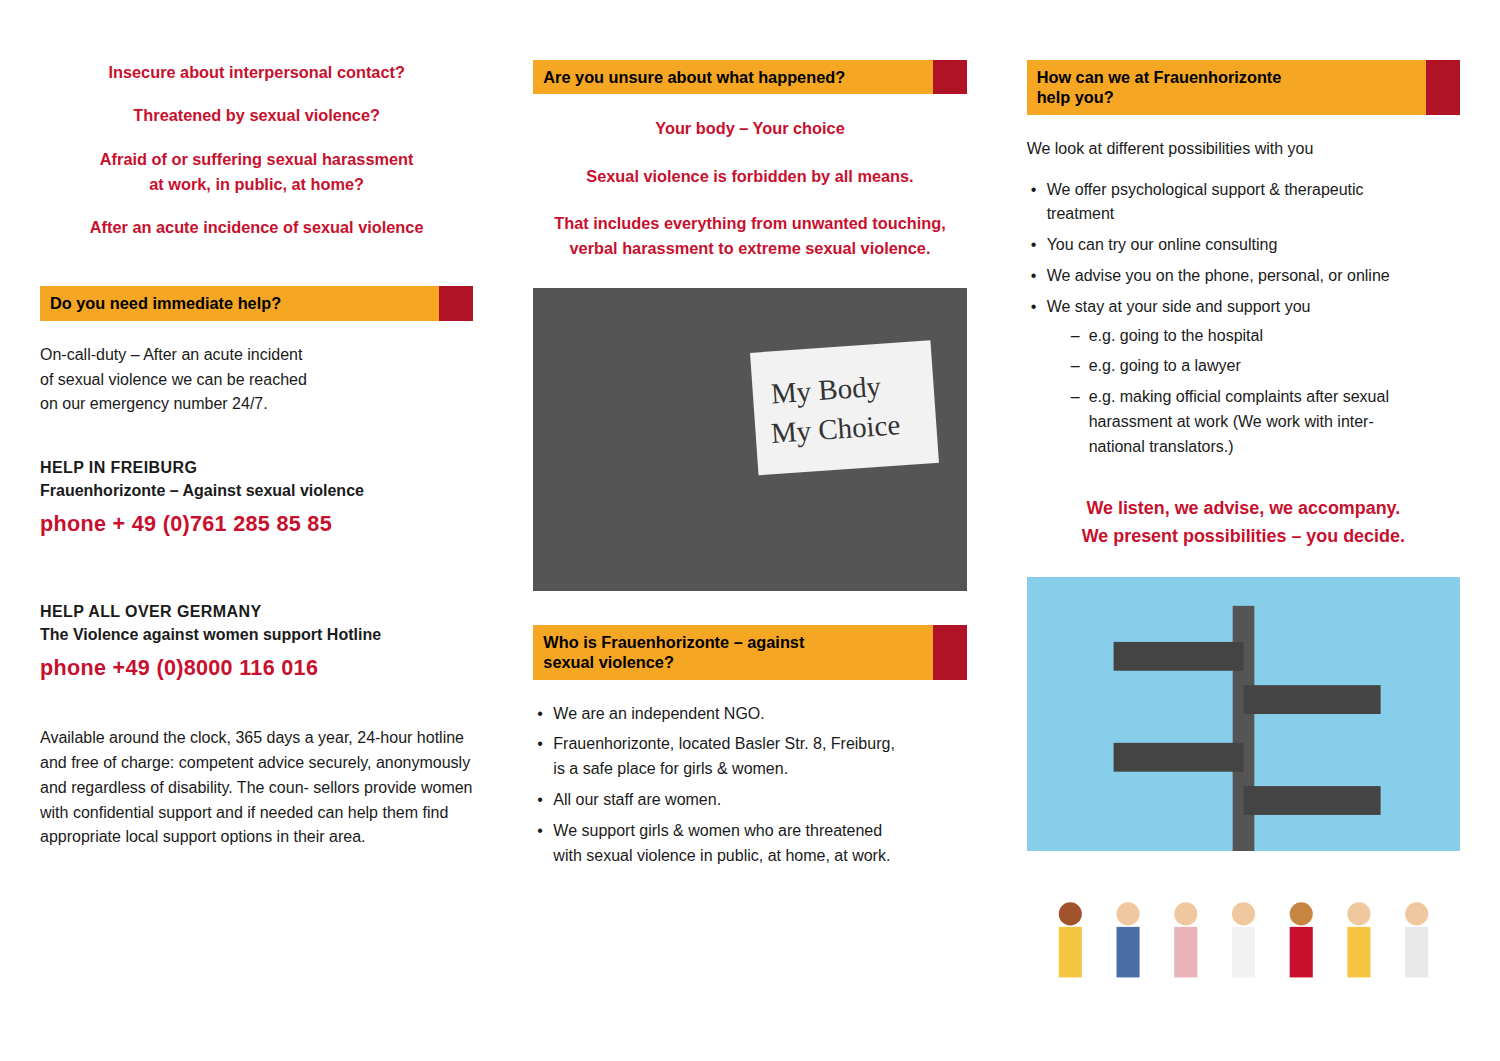Insecure about interpersonal contact?
Threatened by sexual violence?
Afraid of or suffering sexual harassment
at work, in public, at home?
After an acute incidence of sexual violence
Do you need immediate help?
On-call-duty – After an acute incident
of sexual violence we can be reached
on our emergency number 24/7.
HELP IN FREIBURG
Frauenhorizonte – Against sexual violence
phone + 49 (0)761 285 85 85
HELP ALL OVER GERMANY
The Violence against women support Hotline
phone +49 (0)8000 116 016
Available around the clock, 365 days a year, 24-hour hotline and free of charge: competent advice securely, anonymously and regardless of disability. The coun- sellors provide women with confidential support and if needed can help them find appropriate local support options in their area.
Are you unsure about what happened?
Your body – Your choice
Sexual violence is forbidden by all means.
That includes everything from unwanted touching,
verbal harassment to extreme sexual violence.
Who is Frauenhorizonte – against
sexual violence?
We are an independent NGO.
Frauenhorizonte, located Basler Str. 8, Freiburg,
is a safe place for girls & women.
All our staff are women.
We support girls & women who are threatened
with sexual violence in public, at home, at work.
How can we at Frauenhorizonte
help you?
We look at different possibilities with you
We offer psychological support & therapeutic
treatment
You can try our online consulting
We advise you on the phone, personal, or online
We stay at your side and support you
e.g. going to the hospital
e.g. going to a lawyer
e.g. making official complaints after sexual
harassment at work (We work with inter-
national translators.)
We listen, we advise, we accompany.
We present possibilities – you decide.